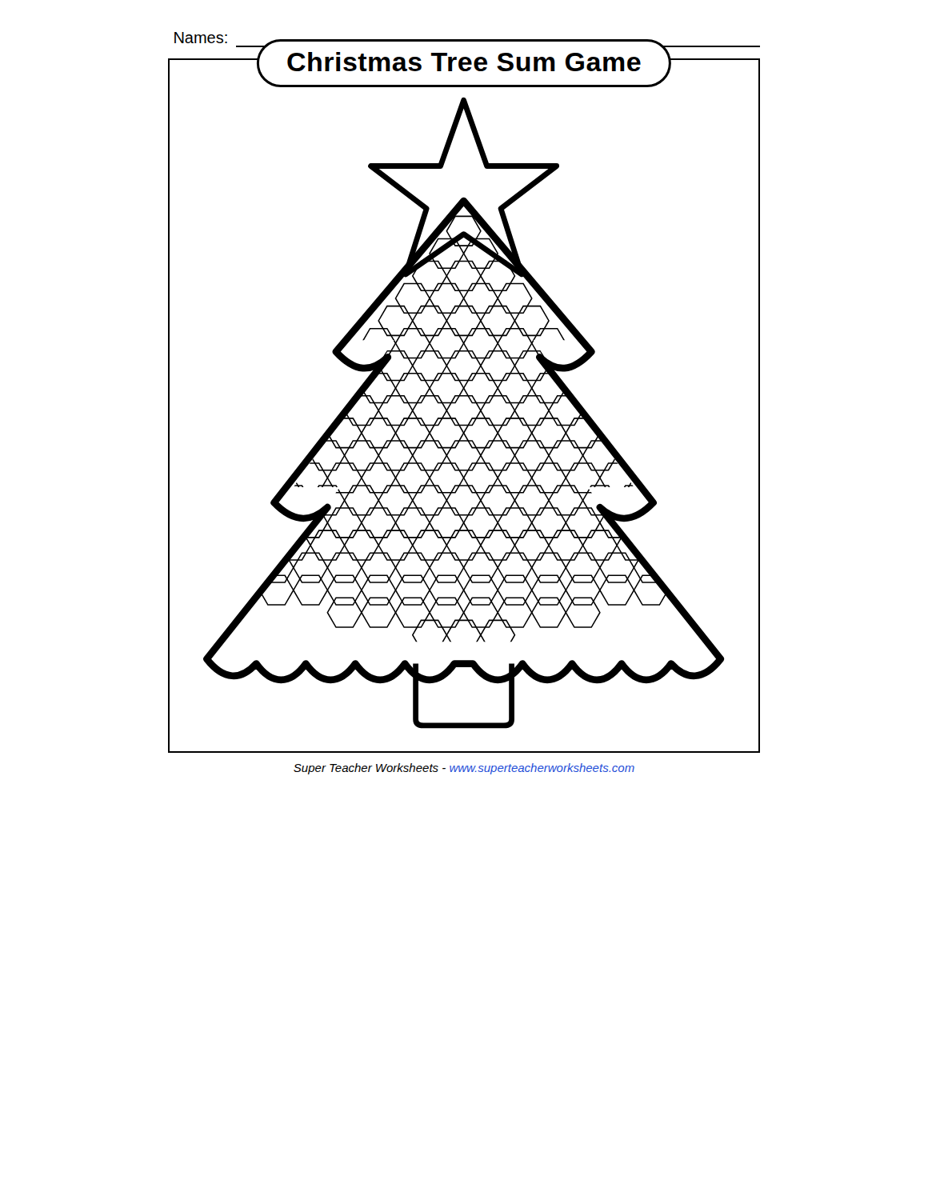Names:
Christmas Tree Sum Game
Super Teacher Worksheets - www.superteacherworksheets.com